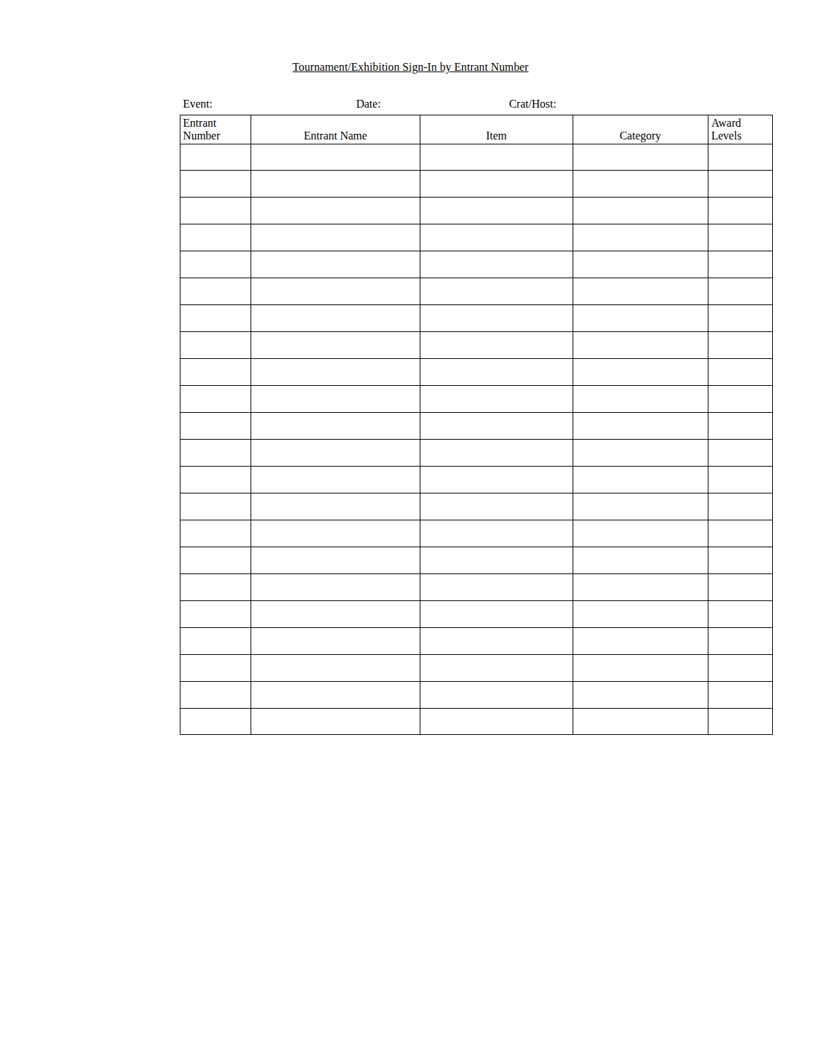Tournament/Exhibition Sign-In by Entrant Number
Event: Date: Crat/Host:
| Entrant Number | Entrant Name | Item | Category | Award Levels |
| --- | --- | --- | --- | --- |